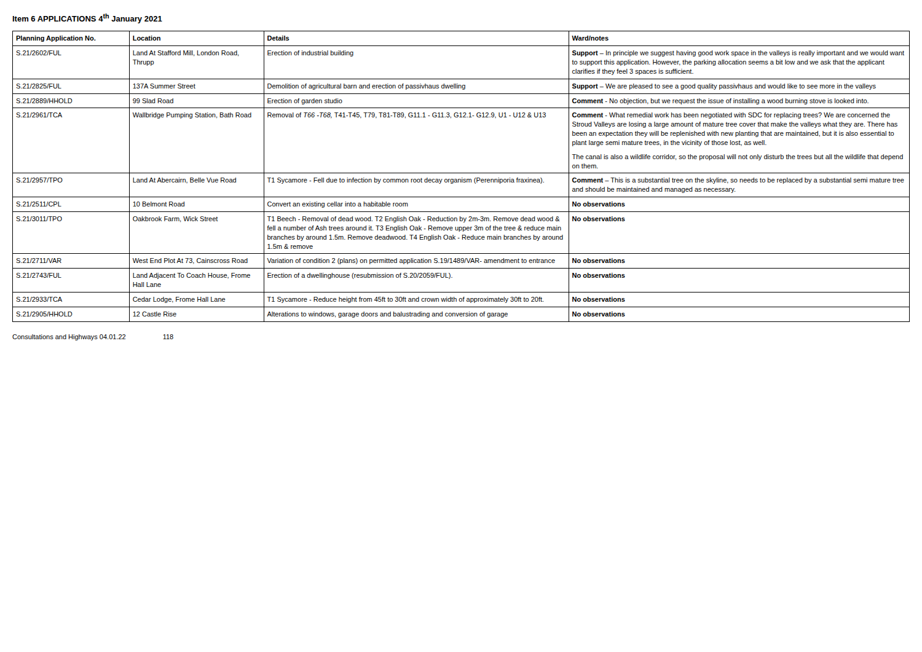Item 6 APPLICATIONS 4th January 2021
| Planning Application No. | Location | Details | Ward/notes |
| --- | --- | --- | --- |
| S.21/2602/FUL | Land At Stafford Mill, London Road, Thrupp | Erection of industrial building | Support – In principle we suggest having good work space in the valleys is really important and we would want to support this application. However, the parking allocation seems a bit low and we ask that the applicant clarifies if they feel 3 spaces is sufficient. |
| S.21/2825/FUL | 137A Summer Street | Demolition of agricultural barn and erection of passivhaus dwelling | Support – We are pleased to see a good quality passivhaus and would like to see more in the valleys |
| S.21/2889/HHOLD | 99 Slad Road | Erection of garden studio | Comment - No objection, but we request the issue of installing a wood burning stove is looked into. |
| S.21/2961/TCA | Wallbridge Pumping Station, Bath Road | Removal of T66 -T68, T41-T45, T79, T81-T89, G11.1 - G11.3, G12.1- G12.9, U1 - U12 & U13 | Comment - What remedial work has been negotiated with SDC for replacing trees? We are concerned the Stroud Valleys are losing a large amount of mature tree cover that make the valleys what they are. There has been an expectation they will be replenished with new planting that are maintained, but it is also essential to plant large semi mature trees, in the vicinity of those lost, as well. The canal is also a wildlife corridor, so the proposal will not only disturb the trees but all the wildlife that depend on them. |
| S.21/2957/TPO | Land At Abercairn, Belle Vue Road | T1 Sycamore - Fell due to infection by common root decay organism (Perenniporia fraxinea). | Comment – This is a substantial tree on the skyline, so needs to be replaced by a substantial semi mature tree and should be maintained and managed as necessary. |
| S.21/2511/CPL | 10 Belmont Road | Convert an existing cellar into a habitable room | No observations |
| S.21/3011/TPO | Oakbrook Farm, Wick Street | T1 Beech - Removal of dead wood. T2 English Oak - Reduction by 2m-3m. Remove dead wood & fell a number of Ash trees around it. T3 English Oak - Remove upper 3m of the tree & reduce main branches by around 1.5m. Remove deadwood. T4 English Oak - Reduce main branches by around 1.5m & remove | No observations |
| S.21/2711/VAR | West End Plot At 73, Cainscross Road | Variation of condition 2 (plans) on permitted application S.19/1489/VAR- amendment to entrance | No observations |
| S.21/2743/FUL | Land Adjacent To Coach House, Frome Hall Lane | Erection of a dwellinghouse (resubmission of S.20/2059/FUL). | No observations |
| S.21/2933/TCA | Cedar Lodge, Frome Hall Lane | T1 Sycamore - Reduce height from 45ft to 30ft and crown width of approximately 30ft to 20ft. | No observations |
| S.21/2905/HHOLD | 12 Castle Rise | Alterations to windows, garage doors and balustrading and conversion of garage | No observations |
Consultations and Highways 04.01.22 118